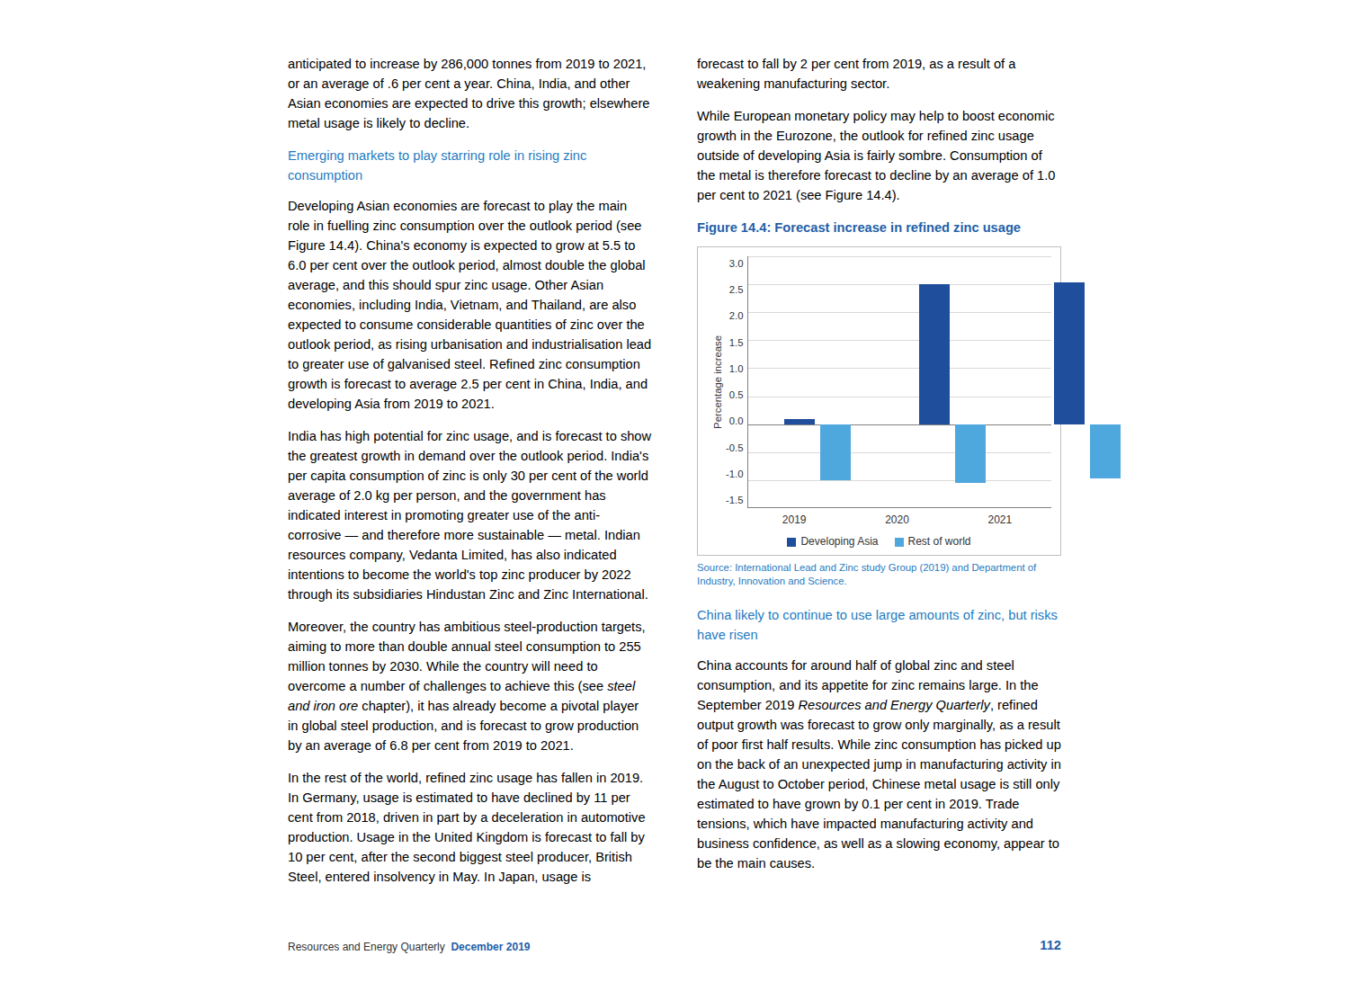anticipated to increase by 286,000 tonnes from 2019 to 2021, or an average of .6 per cent a year. China, India, and other Asian economies are expected to drive this growth; elsewhere metal usage is likely to decline.
Emerging markets to play starring role in rising zinc consumption
Developing Asian economies are forecast to play the main role in fuelling zinc consumption over the outlook period (see Figure 14.4). China's economy is expected to grow at 5.5 to 6.0 per cent over the outlook period, almost double the global average, and this should spur zinc usage. Other Asian economies, including India, Vietnam, and Thailand, are also expected to consume considerable quantities of zinc over the outlook period, as rising urbanisation and industrialisation lead to greater use of galvanised steel. Refined zinc consumption growth is forecast to average 2.5 per cent in China, India, and developing Asia from 2019 to 2021.
India has high potential for zinc usage, and is forecast to show the greatest growth in demand over the outlook period. India's per capita consumption of zinc is only 30 per cent of the world average of 2.0 kg per person, and the government has indicated interest in promoting greater use of the anti-corrosive — and therefore more sustainable — metal. Indian resources company, Vedanta Limited, has also indicated intentions to become the world's top zinc producer by 2022 through its subsidiaries Hindustan Zinc and Zinc International.
Moreover, the country has ambitious steel-production targets, aiming to more than double annual steel consumption to 255 million tonnes by 2030. While the country will need to overcome a number of challenges to achieve this (see steel and iron ore chapter), it has already become a pivotal player in global steel production, and is forecast to grow production by an average of 6.8 per cent from 2019 to 2021.
In the rest of the world, refined zinc usage has fallen in 2019. In Germany, usage is estimated to have declined by 11 per cent from 2018, driven in part by a deceleration in automotive production. Usage in the United Kingdom is forecast to fall by 10 per cent, after the second biggest steel producer, British Steel, entered insolvency in May. In Japan, usage is
forecast to fall by 2 per cent from 2019, as a result of a weakening manufacturing sector.
While European monetary policy may help to boost economic growth in the Eurozone, the outlook for refined zinc usage outside of developing Asia is fairly sombre. Consumption of the metal is therefore forecast to decline by an average of 1.0 per cent to 2021 (see Figure 14.4).
Figure 14.4: Forecast increase in refined zinc usage
Percentage increase
3.0
2.5
2.0
1.5
1.0
0.5
0.0
-0.5
-1.0
-1.5
2019
2020
2021
Developing Asia
Rest of world
Source: International Lead and Zinc study Group (2019) and Department of Industry, Innovation and Science.
China likely to continue to use large amounts of zinc, but risks have risen
China accounts for around half of global zinc and steel consumption, and its appetite for zinc remains large. In the September 2019 Resources and Energy Quarterly, refined output growth was forecast to grow only marginally, as a result of poor first half results. While zinc consumption has picked up on the back of an unexpected jump in manufacturing activity in the August to October period, Chinese metal usage is still only estimated to have grown by 0.1 per cent in 2019. Trade tensions, which have impacted manufacturing activity and business confidence, as well as a slowing economy, appear to be the main causes.
Resources and Energy Quarterly December 2019
112